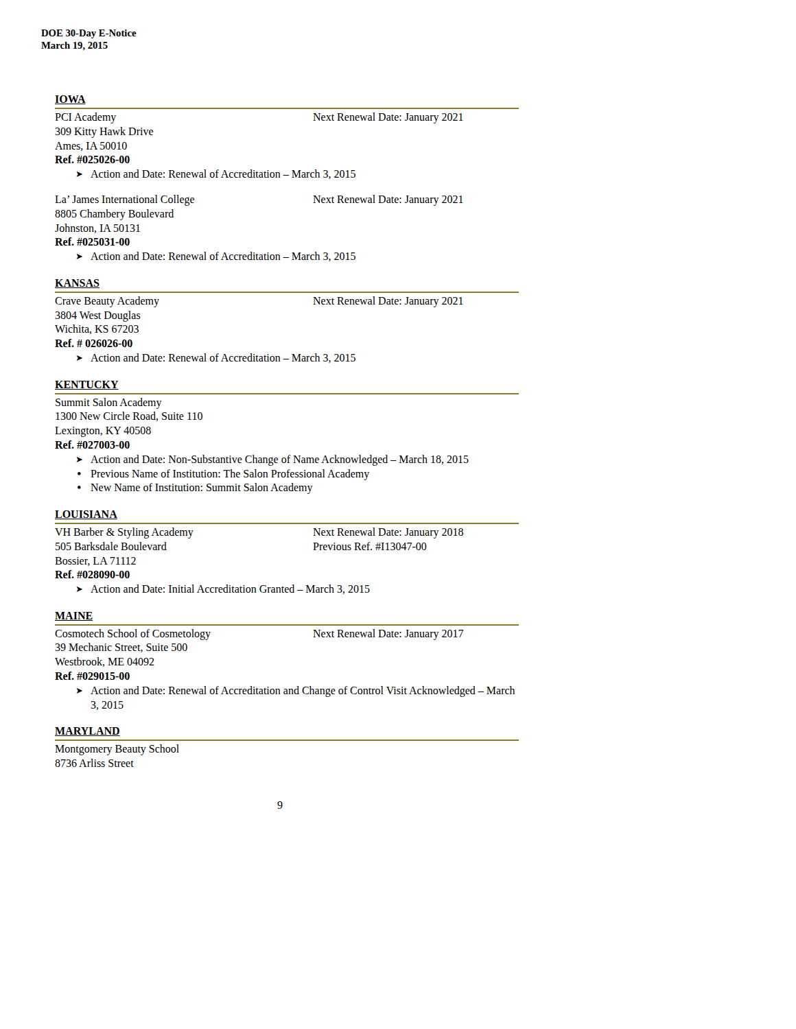DOE 30-Day E-Notice
March 19, 2015
IOWA
PCI Academy
Next Renewal Date: January 2021
309 Kitty Hawk Drive
Ames, IA 50010
Ref. #025026-00
Action and Date: Renewal of Accreditation – March 3, 2015
La’ James International College
Next Renewal Date: January 2021
8805 Chambery Boulevard
Johnston, IA 50131
Ref. #025031-00
Action and Date: Renewal of Accreditation – March 3, 2015
KANSAS
Crave Beauty Academy
Next Renewal Date: January 2021
3804 West Douglas
Wichita, KS 67203
Ref. # 026026-00
Action and Date: Renewal of Accreditation – March 3, 2015
KENTUCKY
Summit Salon Academy
1300 New Circle Road, Suite 110
Lexington, KY 40508
Ref. #027003-00
Action and Date: Non-Substantive Change of Name Acknowledged – March 18, 2015
Previous Name of Institution: The Salon Professional Academy
New Name of Institution: Summit Salon Academy
LOUISIANA
VH Barber & Styling Academy
Next Renewal Date: January 2018
505 Barksdale Boulevard
Previous Ref. #I13047-00
Bossier, LA 71112
Ref. #028090-00
Action and Date: Initial Accreditation Granted – March 3, 2015
MAINE
Cosmotech School of Cosmetology
Next Renewal Date: January 2017
39 Mechanic Street, Suite 500
Westbrook, ME 04092
Ref. #029015-00
Action and Date: Renewal of Accreditation and Change of Control Visit Acknowledged – March 3, 2015
MARYLAND
Montgomery Beauty School
8736 Arliss Street
9